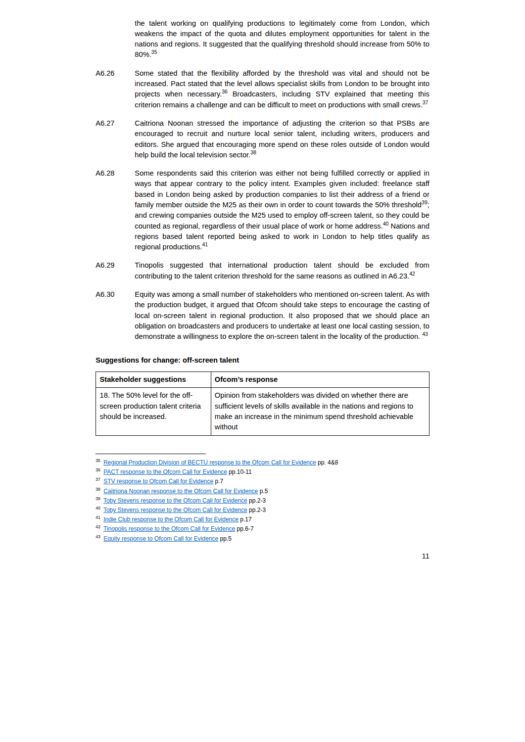the talent working on qualifying productions to legitimately come from London, which weakens the impact of the quota and dilutes employment opportunities for talent in the nations and regions. It suggested that the qualifying threshold should increase from 50% to 80%.35
A6.26
Some stated that the flexibility afforded by the threshold was vital and should not be increased. Pact stated that the level allows specialist skills from London to be brought into projects when necessary.36 Broadcasters, including STV explained that meeting this criterion remains a challenge and can be difficult to meet on productions with small crews.37
A6.27
Caitriona Noonan stressed the importance of adjusting the criterion so that PSBs are encouraged to recruit and nurture local senior talent, including writers, producers and editors. She argued that encouraging more spend on these roles outside of London would help build the local television sector.38
A6.28
Some respondents said this criterion was either not being fulfilled correctly or applied in ways that appear contrary to the policy intent. Examples given included: freelance staff based in London being asked by production companies to list their address of a friend or family member outside the M25 as their own in order to count towards the 50% threshold39; and crewing companies outside the M25 used to employ off-screen talent, so they could be counted as regional, regardless of their usual place of work or home address.40 Nations and regions based talent reported being asked to work in London to help titles qualify as regional productions.41
A6.29
Tinopolis suggested that international production talent should be excluded from contributing to the talent criterion threshold for the same reasons as outlined in A6.23.42
A6.30
Equity was among a small number of stakeholders who mentioned on-screen talent. As with the production budget, it argued that Ofcom should take steps to encourage the casting of local on-screen talent in regional production. It also proposed that we should place an obligation on broadcasters and producers to undertake at least one local casting session, to demonstrate a willingness to explore the on-screen talent in the locality of the production. 43
Suggestions for change: off-screen talent
| Stakeholder suggestions | Ofcom’s response |
| --- | --- |
| 18. The 50% level for the off-screen production talent criteria should be increased. | Opinion from stakeholders was divided on whether there are sufficient levels of skills available in the nations and regions to make an increase in the minimum spend threshold achievable without |
35 Regional Production Division of BECTU response to the Ofcom Call for Evidence pp. 4&8
36 PACT response to the Ofcom Call for Evidence pp.10-11
37 STV response to Ofcom Call for Evidence p.7
38 Caitriona Noonan response to the Ofcom Call for Evidence p.5
39 Toby Stevens response to the Ofcom Call for Evidence pp.2-3
40 Toby Stevens response to the Ofcom Call for Evidence pp.2-3
41 Indie Club response to the Ofcom Call for Evidence p.17
42 Tinopolis response to the Ofcom Call for Evidence pp.6-7
43 Equity response to Ofcom Call for Evidence pp.5
11